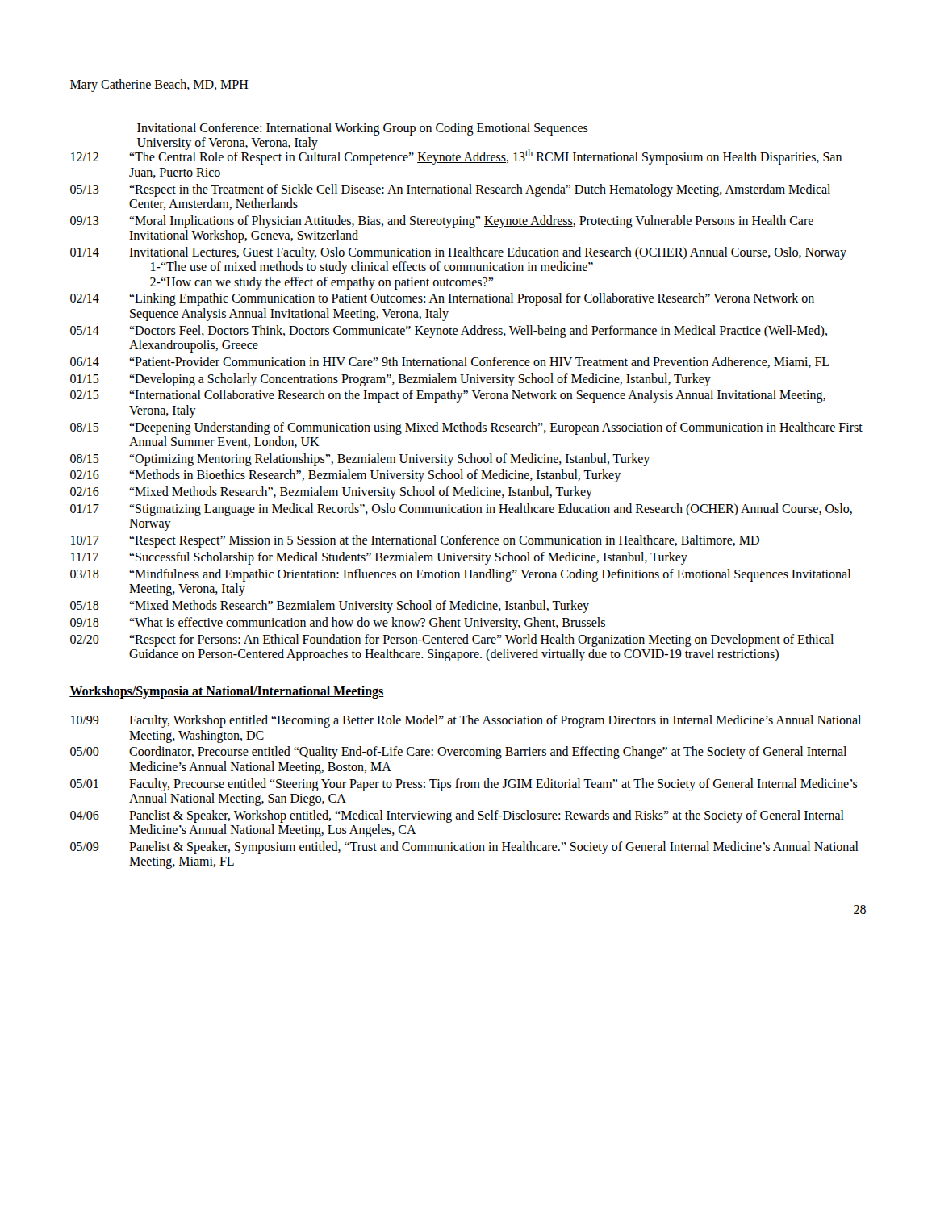Mary Catherine Beach, MD, MPH
Invitational Conference: International Working Group on Coding Emotional Sequences
University of Verona, Verona, Italy
| 12/12 | “The Central Role of Respect in Cultural Competence” Keynote Address , 13 th RCMI International Symposium on Health Disparities, San Juan, Puerto Rico |
| 05/13 | “Respect in the Treatment of Sickle Cell Disease: An International Research Agenda” Dutch Hematology Meeting, Amsterdam Medical Center, Amsterdam, Netherlands |
| 09/13 | “Moral Implications of Physician Attitudes, Bias, and Stereotyping” Keynote Address , Protecting Vulnerable Persons in Health Care Invitational Workshop, Geneva, Switzerland |
| 01/14 | Invitational Lectures, Guest Faculty, Oslo Communication in Healthcare Education and Research (OCHER) Annual Course, Oslo, Norway 1-“The use of mixed methods to study clinical effects of communication in medicine” 2-“How can we study the effect of empathy on patient outcomes?” |
| 02/14 | “Linking Empathic Communication to Patient Outcomes: An International Proposal for Collaborative Research” Verona Network on Sequence Analysis Annual Invitational Meeting, Verona, Italy |
| 05/14 | “Doctors Feel, Doctors Think, Doctors Communicate” Keynote Address , Well-being and Performance in Medical Practice (Well-Med), Alexandroupolis, Greece |
| 06/14 | “Patient-Provider Communication in HIV Care” 9th International Conference on HIV Treatment and Prevention Adherence, Miami, FL |
| 01/15 | “Developing a Scholarly Concentrations Program”, Bezmialem University School of Medicine, Istanbul, Turkey |
| 02/15 | “International Collaborative Research on the Impact of Empathy” Verona Network on Sequence Analysis Annual Invitational Meeting, Verona, Italy |
| 08/15 | “Deepening Understanding of Communication using Mixed Methods Research”, European Association of Communication in Healthcare First Annual Summer Event, London, UK |
| 08/15 | “Optimizing Mentoring Relationships”, Bezmialem University School of Medicine, Istanbul, Turkey |
| 02/16 | “Methods in Bioethics Research”, Bezmialem University School of Medicine, Istanbul, Turkey |
| 02/16 | “Mixed Methods Research”, Bezmialem University School of Medicine, Istanbul, Turkey |
| 01/17 | “Stigmatizing Language in Medical Records”, Oslo Communication in Healthcare Education and Research (OCHER) Annual Course, Oslo, Norway |
| 10/17 | “Respect Respect” Mission in 5 Session at the International Conference on Communication in Healthcare, Baltimore, MD |
| 11/17 | “Successful Scholarship for Medical Students” Bezmialem University School of Medicine, Istanbul, Turkey |
| 03/18 | “Mindfulness and Empathic Orientation: Influences on Emotion Handling” Verona Coding Definitions of Emotional Sequences Invitational Meeting, Verona, Italy |
| 05/18 | “Mixed Methods Research” Bezmialem University School of Medicine, Istanbul, Turkey |
| 09/18 | “What is effective communication and how do we know? Ghent University, Ghent, Brussels |
| 02/20 | “Respect for Persons: An Ethical Foundation for Person-Centered Care” World Health Organization Meeting on Development of Ethical Guidance on Person-Centered Approaches to Healthcare. Singapore. (delivered virtually due to COVID-19 travel restrictions) |
Workshops/Symposia at National/International Meetings
| 10/99 | Faculty, Workshop entitled “Becoming a Better Role Model” at The Association of Program Directors in Internal Medicine’s Annual National Meeting, Washington, DC |
| 05/00 | Coordinator, Precourse entitled “Quality End-of-Life Care: Overcoming Barriers and Effecting Change” at The Society of General Internal Medicine’s Annual National Meeting, Boston, MA |
| 05/01 | Faculty, Precourse entitled “Steering Your Paper to Press: Tips from the JGIM Editorial Team” at The Society of General Internal Medicine’s Annual National Meeting, San Diego, CA |
| 04/06 | Panelist & Speaker, Workshop entitled, “Medical Interviewing and Self-Disclosure: Rewards and Risks” at the Society of General Internal Medicine’s Annual National Meeting, Los Angeles, CA |
| 05/09 | Panelist & Speaker, Symposium entitled, “Trust and Communication in Healthcare.” Society of General Internal Medicine’s Annual National Meeting, Miami, FL |
28